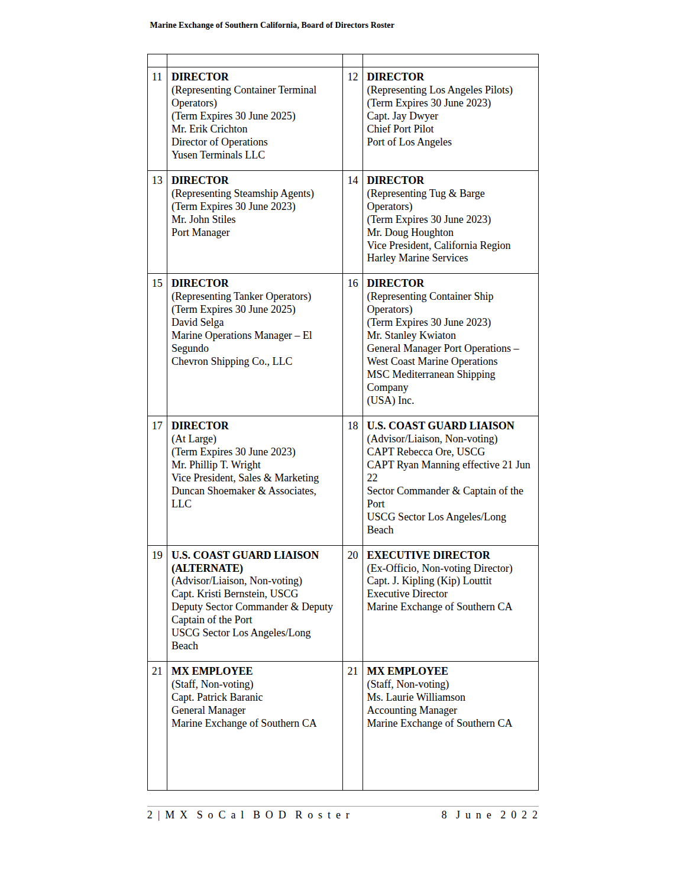Marine Exchange of Southern California, Board of Directors Roster
| 11 | Director (Representing Container Terminal Operators) (Term Expires 30 June 2025) Mr. Erik Crichton Director of Operations Yusen Terminals LLC | 12 | Director (Representing Los Angeles Pilots) (Term Expires 30 June 2023) Capt. Jay Dwyer Chief Port Pilot Port of Los Angeles |
| 13 | Director (Representing Steamship Agents) (Term Expires 30 June 2023) Mr. John Stiles Port Manager | 14 | Director (Representing Tug & Barge Operators) (Term Expires 30 June 2023) Mr. Doug Houghton Vice President, California Region Harley Marine Services |
| 15 | Director (Representing Tanker Operators) (Term Expires 30 June 2025) David Selga Marine Operations Manager – El Segundo Chevron Shipping Co., LLC | 16 | Director (Representing Container Ship Operators) (Term Expires 30 June 2023) Mr. Stanley Kwiaton General Manager Port Operations – West Coast Marine Operations MSC Mediterranean Shipping Company (USA) Inc. |
| 17 | Director (At Large) (Term Expires 30 June 2023) Mr. Phillip T. Wright Vice President, Sales & Marketing Duncan Shoemaker & Associates, LLC | 18 | U.S. COAST GUARD LIAISON (Advisor/Liaison, Non-voting) CAPT Rebecca Ore, USCG CAPT Ryan Manning effective 21 Jun 22 Sector Commander & Captain of the Port USCG Sector Los Angeles/Long Beach |
| 19 | U.S. COAST GUARD LIAISON (ALTERNATE) (Advisor/Liaison, Non-voting) Capt. Kristi Bernstein, USCG Deputy Sector Commander & Deputy Captain of the Port USCG Sector Los Angeles/Long Beach | 20 | EXECUTIVE DIRECTOR (Ex-Officio, Non-voting Director) Capt. J. Kipling (Kip) Louttit Executive Director Marine Exchange of Southern CA |
| 21 | MX EMPLOYEE (Staff, Non-voting) Capt. Patrick Baranic General Manager Marine Exchange of Southern CA | 21 | MX EMPLOYEE (Staff, Non-voting) Ms. Laurie Williamson Accounting Manager Marine Exchange of Southern CA |
2 | M X S o C a l B O D R o s t e r 8 J u n e 2 0 2 2